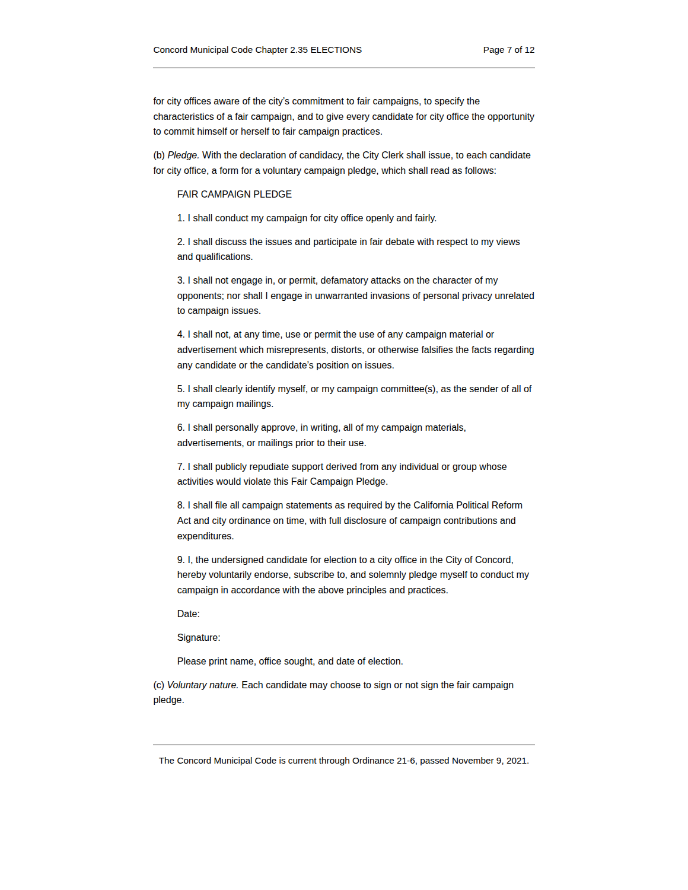Concord Municipal Code Chapter 2.35 ELECTIONS Page 7 of 12
for city offices aware of the city’s commitment to fair campaigns, to specify the characteristics of a fair campaign, and to give every candidate for city office the opportunity to commit himself or herself to fair campaign practices.
(b) Pledge. With the declaration of candidacy, the City Clerk shall issue, to each candidate for city office, a form for a voluntary campaign pledge, which shall read as follows:
FAIR CAMPAIGN PLEDGE
1. I shall conduct my campaign for city office openly and fairly.
2. I shall discuss the issues and participate in fair debate with respect to my views and qualifications.
3. I shall not engage in, or permit, defamatory attacks on the character of my opponents; nor shall I engage in unwarranted invasions of personal privacy unrelated to campaign issues.
4. I shall not, at any time, use or permit the use of any campaign material or advertisement which misrepresents, distorts, or otherwise falsifies the facts regarding any candidate or the candidate’s position on issues.
5. I shall clearly identify myself, or my campaign committee(s), as the sender of all of my campaign mailings.
6. I shall personally approve, in writing, all of my campaign materials, advertisements, or mailings prior to their use.
7. I shall publicly repudiate support derived from any individual or group whose activities would violate this Fair Campaign Pledge.
8. I shall file all campaign statements as required by the California Political Reform Act and city ordinance on time, with full disclosure of campaign contributions and expenditures.
9. I, the undersigned candidate for election to a city office in the City of Concord, hereby voluntarily endorse, subscribe to, and solemnly pledge myself to conduct my campaign in accordance with the above principles and practices.
Date:
Signature:
Please print name, office sought, and date of election.
(c) Voluntary nature. Each candidate may choose to sign or not sign the fair campaign pledge.
The Concord Municipal Code is current through Ordinance 21-6, passed November 9, 2021.